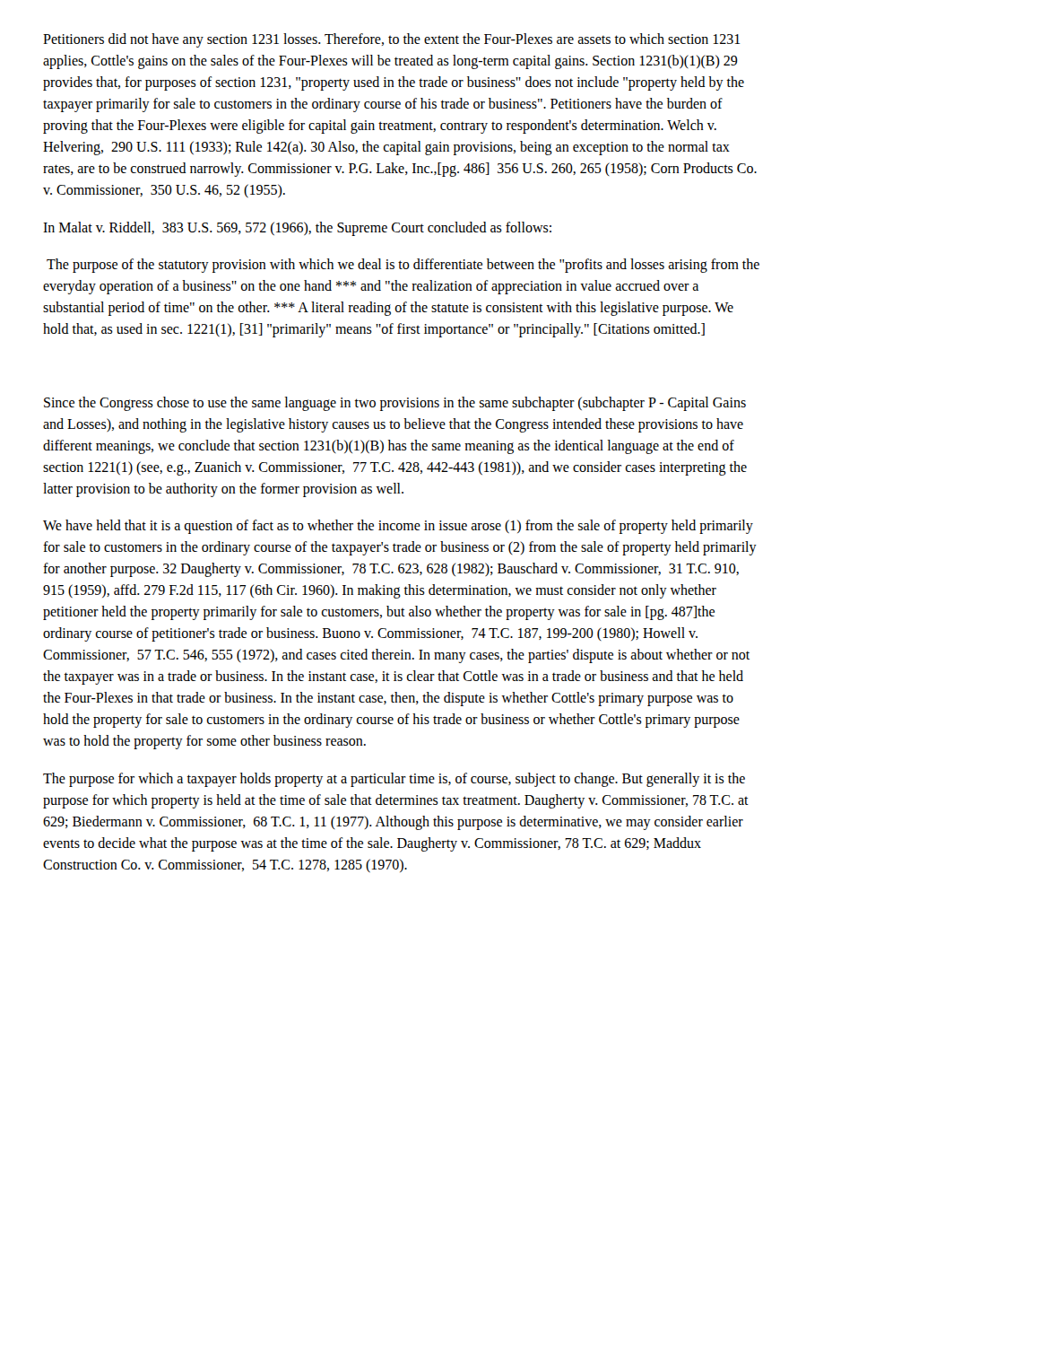Petitioners did not have any section 1231 losses. Therefore, to the extent the Four-Plexes are assets to which section 1231 applies, Cottle's gains on the sales of the Four-Plexes will be treated as long-term capital gains. Section 1231(b)(1)(B) 29 provides that, for purposes of section 1231, "property used in the trade or business" does not include "property held by the taxpayer primarily for sale to customers in the ordinary course of his trade or business". Petitioners have the burden of proving that the Four-Plexes were eligible for capital gain treatment, contrary to respondent's determination. Welch v. Helvering, 290 U.S. 111 (1933); Rule 142(a). 30 Also, the capital gain provisions, being an exception to the normal tax rates, are to be construed narrowly. Commissioner v. P.G. Lake, Inc.,[pg. 486] 356 U.S. 260, 265 (1958); Corn Products Co. v. Commissioner, 350 U.S. 46, 52 (1955).
In Malat v. Riddell, 383 U.S. 569, 572 (1966), the Supreme Court concluded as follows:
The purpose of the statutory provision with which we deal is to differentiate between the "profits and losses arising from the everyday operation of a business" on the one hand *** and "the realization of appreciation in value accrued over a substantial period of time" on the other. *** A literal reading of the statute is consistent with this legislative purpose. We hold that, as used in sec. 1221(1), [31] "primarily" means "of first importance" or "principally." [Citations omitted.]
Since the Congress chose to use the same language in two provisions in the same subchapter (subchapter P - Capital Gains and Losses), and nothing in the legislative history causes us to believe that the Congress intended these provisions to have different meanings, we conclude that section 1231(b)(1)(B) has the same meaning as the identical language at the end of section 1221(1) (see, e.g., Zuanich v. Commissioner, 77 T.C. 428, 442-443 (1981)), and we consider cases interpreting the latter provision to be authority on the former provision as well.
We have held that it is a question of fact as to whether the income in issue arose (1) from the sale of property held primarily for sale to customers in the ordinary course of the taxpayer's trade or business or (2) from the sale of property held primarily for another purpose. 32 Daugherty v. Commissioner, 78 T.C. 623, 628 (1982); Bauschard v. Commissioner, 31 T.C. 910, 915 (1959), affd. 279 F.2d 115, 117 (6th Cir. 1960). In making this determination, we must consider not only whether petitioner held the property primarily for sale to customers, but also whether the property was for sale in [pg. 487]the ordinary course of petitioner's trade or business. Buono v. Commissioner, 74 T.C. 187, 199-200 (1980); Howell v. Commissioner, 57 T.C. 546, 555 (1972), and cases cited therein. In many cases, the parties' dispute is about whether or not the taxpayer was in a trade or business. In the instant case, it is clear that Cottle was in a trade or business and that he held the Four-Plexes in that trade or business. In the instant case, then, the dispute is whether Cottle's primary purpose was to hold the property for sale to customers in the ordinary course of his trade or business or whether Cottle's primary purpose was to hold the property for some other business reason.
The purpose for which a taxpayer holds property at a particular time is, of course, subject to change. But generally it is the purpose for which property is held at the time of sale that determines tax treatment. Daugherty v. Commissioner, 78 T.C. at 629; Biedermann v. Commissioner, 68 T.C. 1, 11 (1977). Although this purpose is determinative, we may consider earlier events to decide what the purpose was at the time of the sale. Daugherty v. Commissioner, 78 T.C. at 629; Maddux Construction Co. v. Commissioner, 54 T.C. 1278, 1285 (1970).